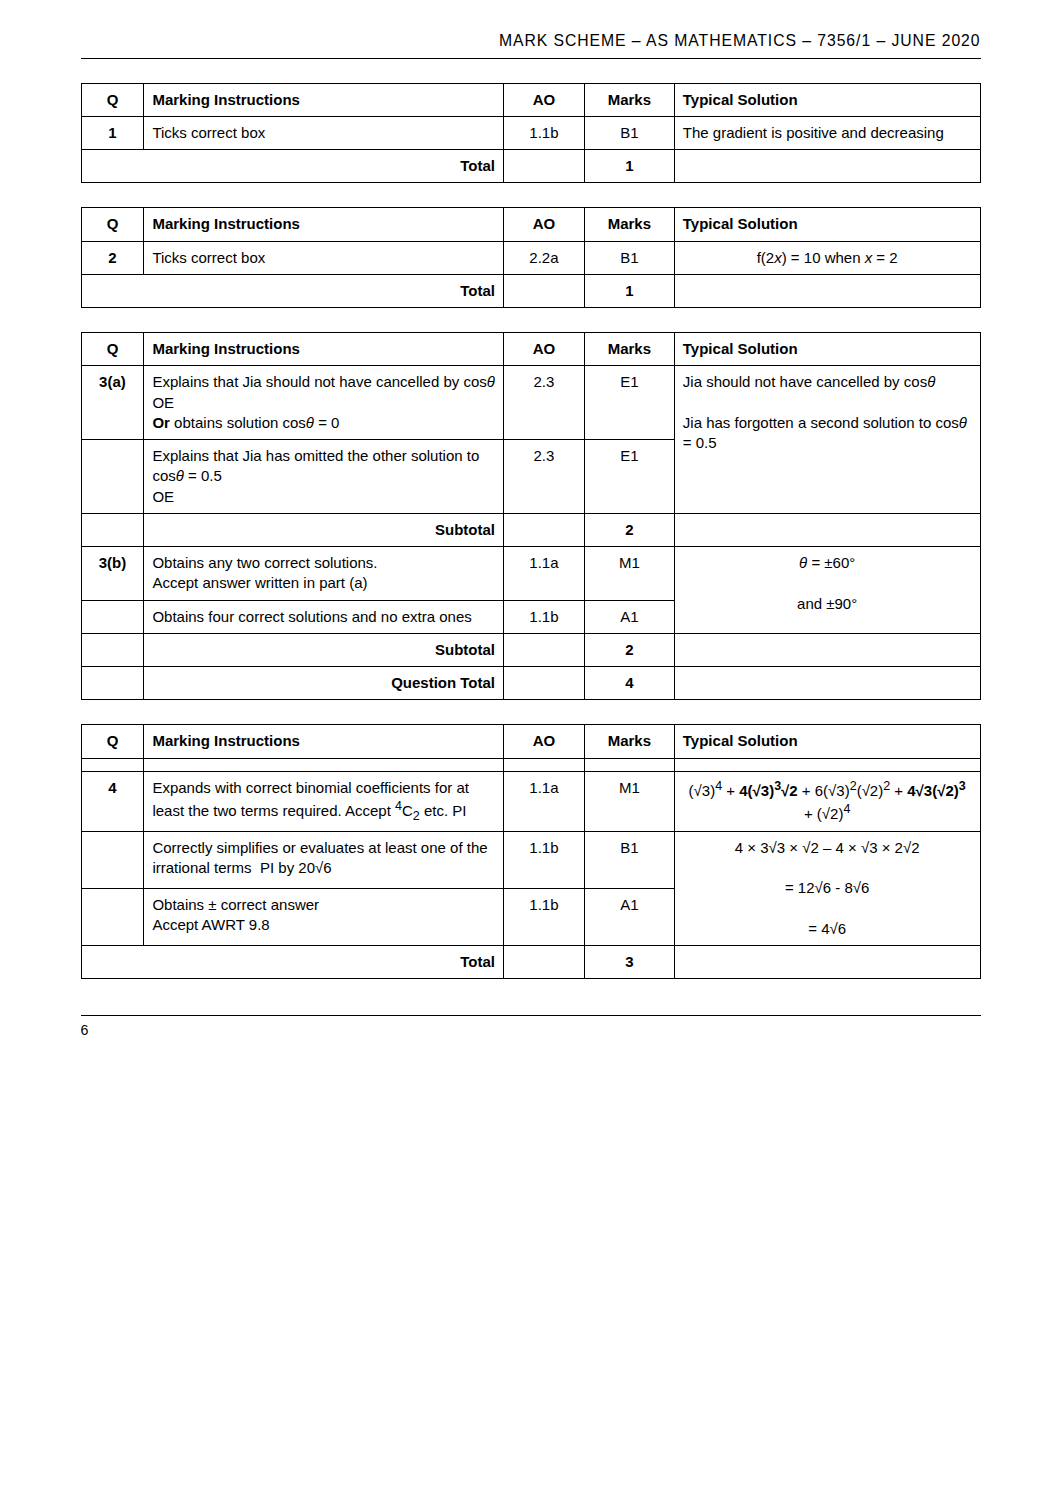MARK SCHEME – AS MATHEMATICS – 7356/1 – JUNE 2020
| Q | Marking Instructions | AO | Marks | Typical Solution |
| --- | --- | --- | --- | --- |
| 1 | Ticks correct box | 1.1b | B1 | The gradient is positive and decreasing |
| Total | | 1 | |
| Q | Marking Instructions | AO | Marks | Typical Solution |
| --- | --- | --- | --- | --- |
| 2 | Ticks correct box | 2.2a | B1 | f(2 x ) = 10 when x = 2 |
| Total | | 1 | |
| Q | Marking Instructions | AO | Marks | Typical Solution |
| --- | --- | --- | --- | --- |
| 3(a) | Explains that Jia should not have cancelled by cos θ OE Or obtains solution cos θ = 0 | 2.3 | E1 | Jia should not have cancelled by cos θ Jia has forgotten a second solution to cos θ = 0.5 |
| | Explains that Jia has omitted the other solution to cos θ = 0.5 OE | 2.3 | E1 |
| | Subtotal | | 2 | |
| 3(b) | Obtains any two correct solutions. Accept answer written in part (a) | 1.1a | M1 | θ = ±60° and ±90° |
| | Obtains four correct solutions and no extra ones | 1.1b | A1 |
| | Subtotal | | 2 | |
| | Question Total | | 4 | |
| Q | Marking Instructions | AO | Marks | Typical Solution |
| --- | --- | --- | --- | --- |
| 4 | Expands with correct binomial coefficients for at least the two terms required. Accept 4 C 2 etc. PI | 1.1a | M1 | (√3) 4 + 4(√3) 3 √2 + 6(√3) 2 (√2) 2 + 4√3(√2) 3 + (√2) 4 |
| | Correctly simplifies or evaluates at least one of the irrational terms PI by 20√6 | 1.1b | B1 | 4 × 3√3 × √2 – 4 × √3 × 2√2 = 12√6 - 8√6 = 4√6 |
| | Obtains ± correct answer Accept AWRT 9.8 | 1.1b | A1 |
| Total | | 3 | |
6